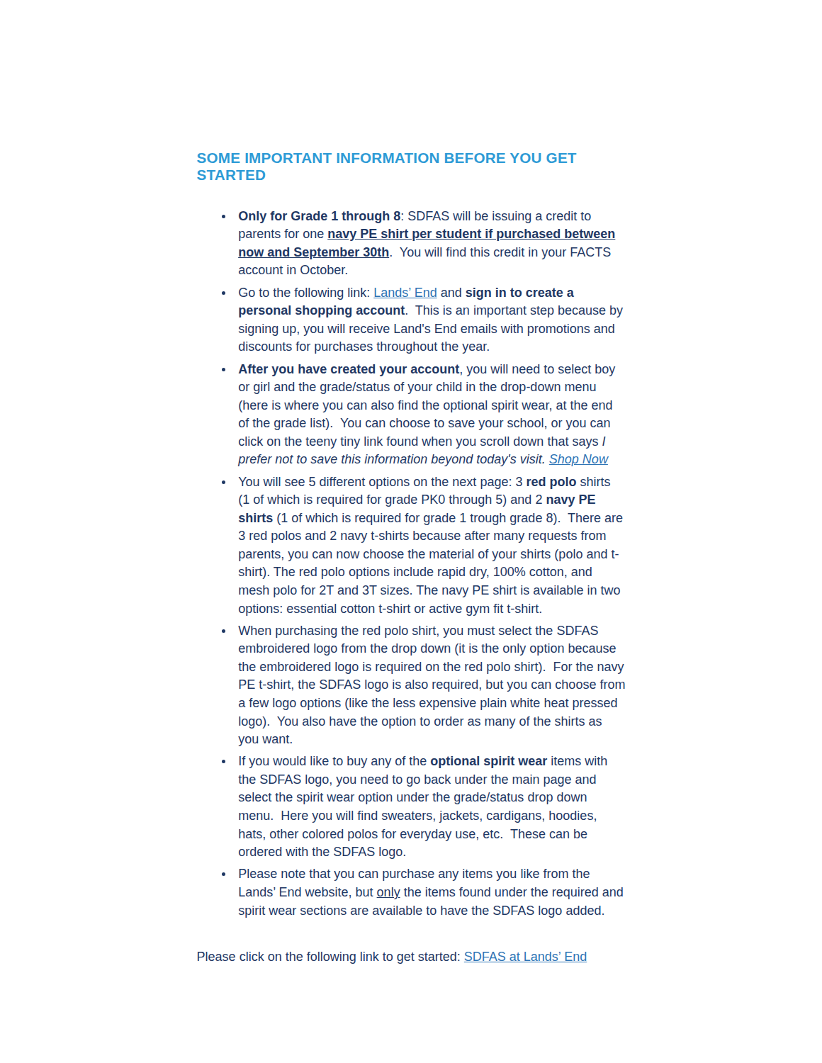SOME IMPORTANT INFORMATION BEFORE YOU GET STARTED
Only for Grade 1 through 8: SDFAS will be issuing a credit to parents for one navy PE shirt per student if purchased between now and September 30th. You will find this credit in your FACTS account in October.
Go to the following link: Lands’ End and sign in to create a personal shopping account. This is an important step because by signing up, you will receive Land's End emails with promotions and discounts for purchases throughout the year.
After you have created your account, you will need to select boy or girl and the grade/status of your child in the drop-down menu (here is where you can also find the optional spirit wear, at the end of the grade list). You can choose to save your school, or you can click on the teeny tiny link found when you scroll down that says I prefer not to save this information beyond today's visit. Shop Now
You will see 5 different options on the next page: 3 red polo shirts (1 of which is required for grade PK0 through 5) and 2 navy PE shirts (1 of which is required for grade 1 trough grade 8). There are 3 red polos and 2 navy t-shirts because after many requests from parents, you can now choose the material of your shirts (polo and t-shirt). The red polo options include rapid dry, 100% cotton, and mesh polo for 2T and 3T sizes. The navy PE shirt is available in two options: essential cotton t-shirt or active gym fit t-shirt.
When purchasing the red polo shirt, you must select the SDFAS embroidered logo from the drop down (it is the only option because the embroidered logo is required on the red polo shirt). For the navy PE t-shirt, the SDFAS logo is also required, but you can choose from a few logo options (like the less expensive plain white heat pressed logo). You also have the option to order as many of the shirts as you want.
If you would like to buy any of the optional spirit wear items with the SDFAS logo, you need to go back under the main page and select the spirit wear option under the grade/status drop down menu. Here you will find sweaters, jackets, cardigans, hoodies, hats, other colored polos for everyday use, etc. These can be ordered with the SDFAS logo.
Please note that you can purchase any items you like from the Lands’ End website, but only the items found under the required and spirit wear sections are available to have the SDFAS logo added.
Please click on the following link to get started: SDFAS at Lands’ End